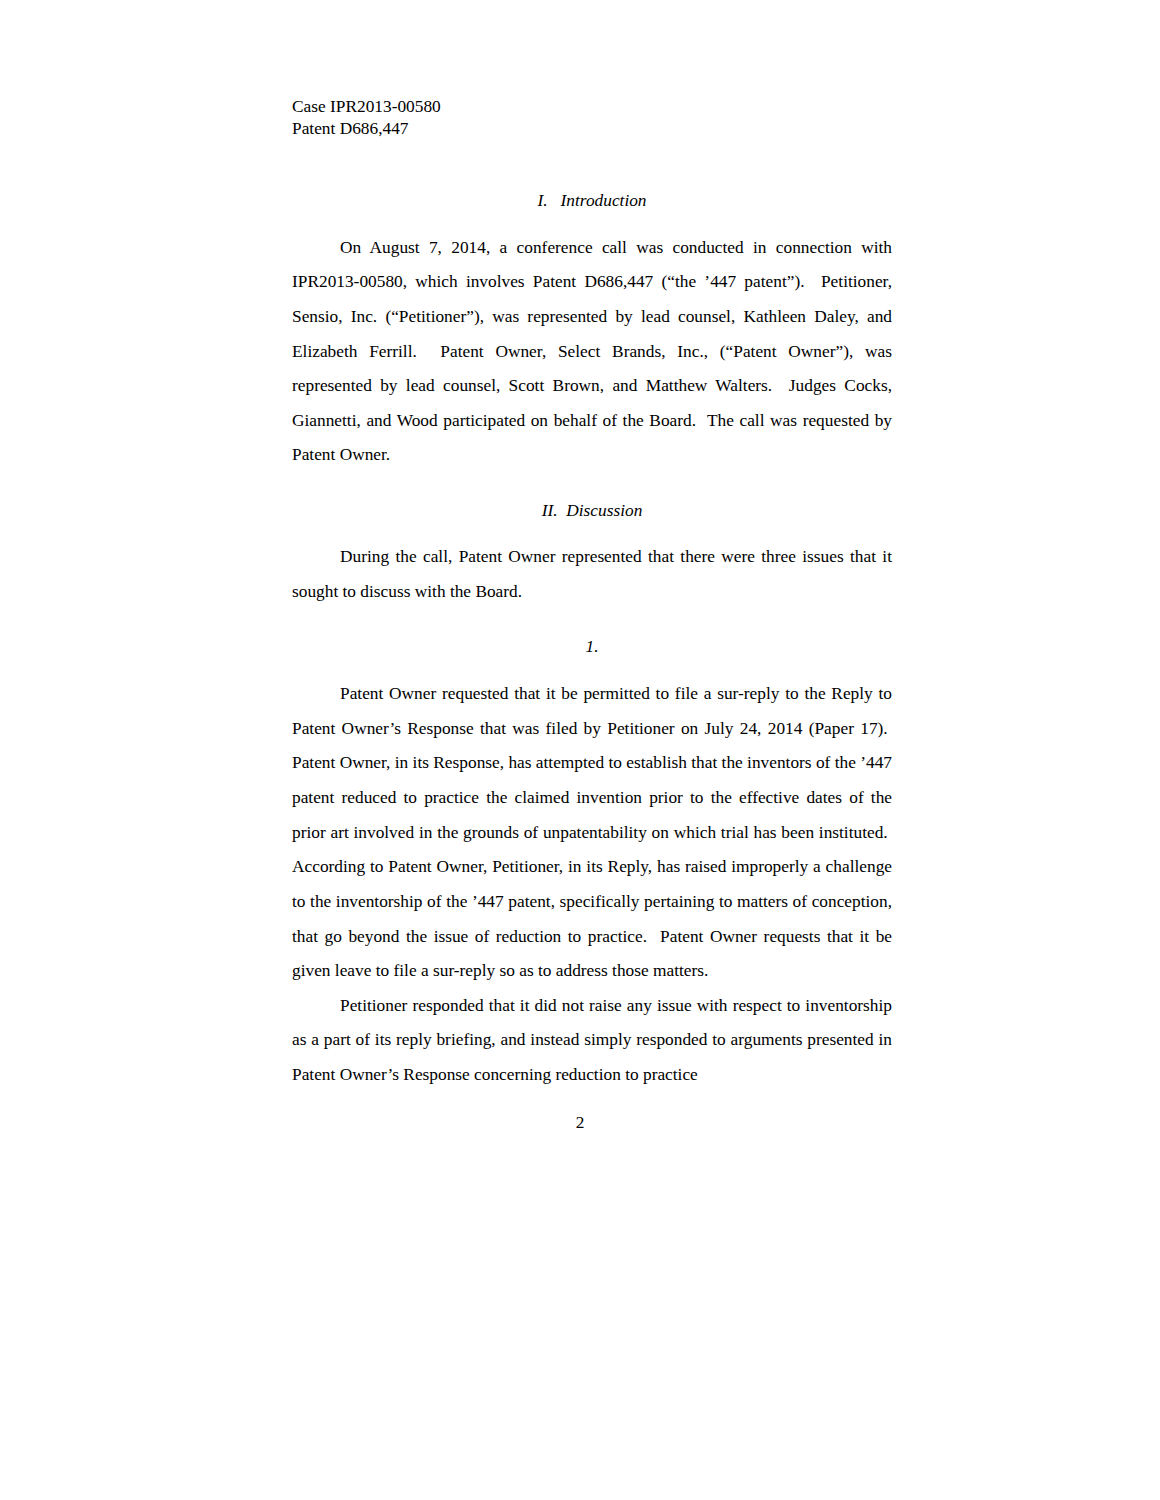Case IPR2013-00580
Patent D686,447
I. Introduction
On August 7, 2014, a conference call was conducted in connection with IPR2013-00580, which involves Patent D686,447 (“the ’447 patent”). Petitioner, Sensio, Inc. (“Petitioner”), was represented by lead counsel, Kathleen Daley, and Elizabeth Ferrill. Patent Owner, Select Brands, Inc., (“Patent Owner”), was represented by lead counsel, Scott Brown, and Matthew Walters. Judges Cocks, Giannetti, and Wood participated on behalf of the Board. The call was requested by Patent Owner.
II. Discussion
During the call, Patent Owner represented that there were three issues that it sought to discuss with the Board.
1.
Patent Owner requested that it be permitted to file a sur-reply to the Reply to Patent Owner’s Response that was filed by Petitioner on July 24, 2014 (Paper 17). Patent Owner, in its Response, has attempted to establish that the inventors of the ’447 patent reduced to practice the claimed invention prior to the effective dates of the prior art involved in the grounds of unpatentability on which trial has been instituted. According to Patent Owner, Petitioner, in its Reply, has raised improperly a challenge to the inventorship of the ’447 patent, specifically pertaining to matters of conception, that go beyond the issue of reduction to practice. Patent Owner requests that it be given leave to file a sur-reply so as to address those matters.
Petitioner responded that it did not raise any issue with respect to inventorship as a part of its reply briefing, and instead simply responded to arguments presented in Patent Owner’s Response concerning reduction to practice
2